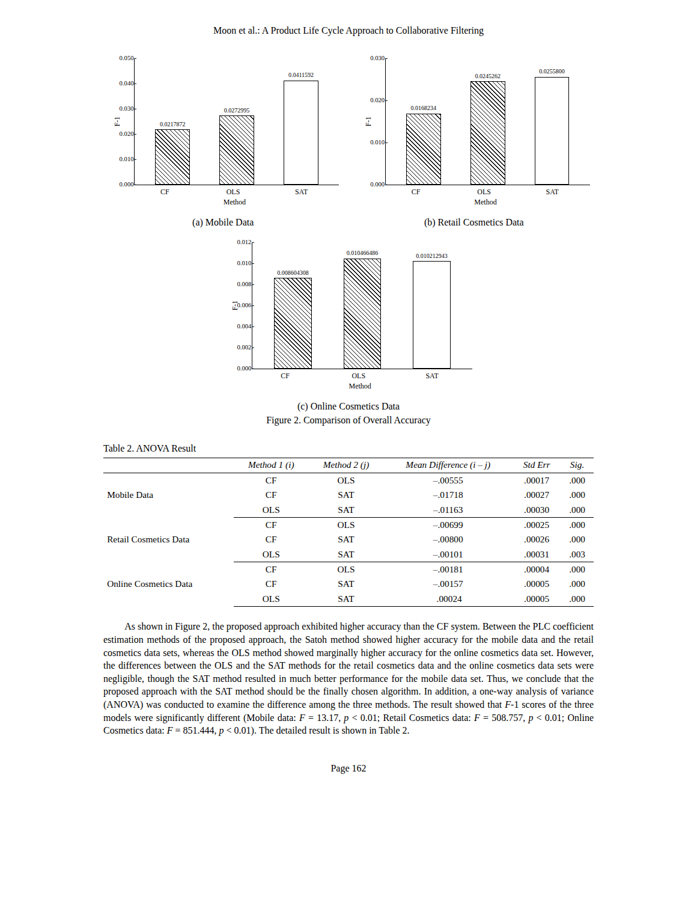Moon et al.: A Product Life Cycle Approach to Collaborative Filtering
F-1 0.050 0.040 0.030 0.020 0.010 0.000
0.0217872
0.0272995
0.0411592
CF OLS SAT
Method
(a) Mobile Data
F-1 0.030 0.020 0.010 0.000
0.0168234
0.0245262
0.0255800
CF OLS SAT
Method
(b) Retail Cosmetics Data
F-1 0.012 0.010 0.008 0.006 0.004 0.002 0.000
0.008604308
0.010466486
0.010212943
CF OLS SAT
Method
(c) Online Cosmetics Data
Figure 2. Comparison of Overall Accuracy
Table 2. ANOVA Result
| | Method 1 (i) | Method 2 (j) | Mean Difference (i – j) | Std Err | Sig. |
| --- | --- | --- | --- | --- | --- |
| Mobile Data | CF | OLS | –.00555 | .00017 | .000 |
| CF | SAT | –.01718 | .00027 | .000 |
| OLS | SAT | –.01163 | .00030 | .000 |
| Retail Cosmetics Data | CF | OLS | –.00699 | .00025 | .000 |
| CF | SAT | –.00800 | .00026 | .000 |
| OLS | SAT | –.00101 | .00031 | .003 |
| Online Cosmetics Data | CF | OLS | –.00181 | .00004 | .000 |
| CF | SAT | –.00157 | .00005 | .000 |
| OLS | SAT | .00024 | .00005 | .000 |
As shown in Figure 2, the proposed approach exhibited higher accuracy than the CF system. Between the PLC coefficient estimation methods of the proposed approach, the Satoh method showed higher accuracy for the mobile data and the retail cosmetics data sets, whereas the OLS method showed marginally higher accuracy for the online cosmetics data set. However, the differences between the OLS and the SAT methods for the retail cosmetics data and the online cosmetics data sets were negligible, though the SAT method resulted in much better performance for the mobile data set. Thus, we conclude that the proposed approach with the SAT method should be the finally chosen algorithm. In addition, a one-way analysis of variance (ANOVA) was conducted to examine the difference among the three methods. The result showed that F-1 scores of the three models were significantly different (Mobile data: F = 13.17, p < 0.01; Retail Cosmetics data: F = 508.757, p < 0.01; Online Cosmetics data: F = 851.444, p < 0.01). The detailed result is shown in Table 2.
Page 162